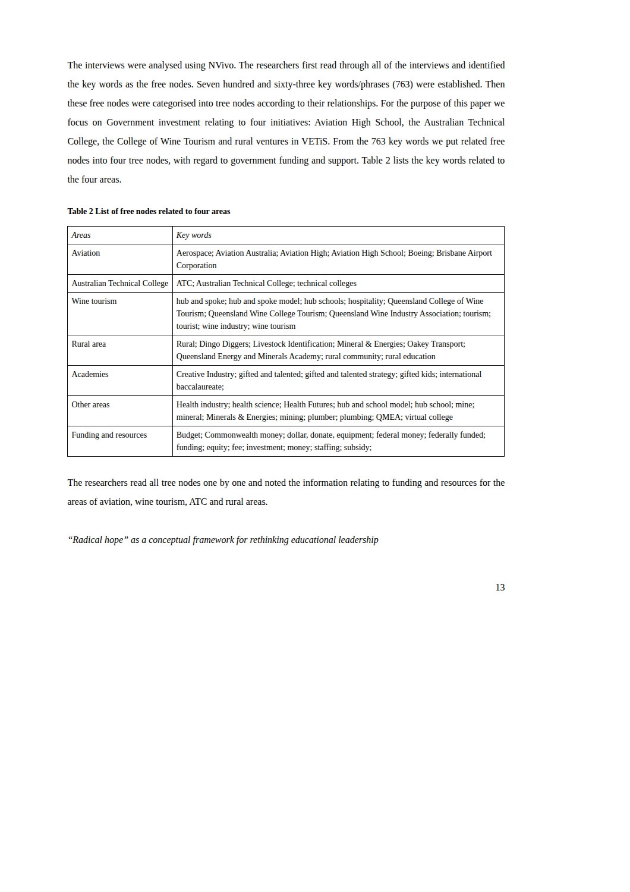The interviews were analysed using NVivo. The researchers first read through all of the interviews and identified the key words as the free nodes. Seven hundred and sixty-three key words/phrases (763) were established. Then these free nodes were categorised into tree nodes according to their relationships. For the purpose of this paper we focus on Government investment relating to four initiatives: Aviation High School, the Australian Technical College, the College of Wine Tourism and rural ventures in VETiS. From the 763 key words we put related free nodes into four tree nodes, with regard to government funding and support. Table 2 lists the key words related to the four areas.
Table 2 List of free nodes related to four areas
| Areas | Key words |
| --- | --- |
| Aviation | Aerospace; Aviation Australia; Aviation High; Aviation High School; Boeing; Brisbane Airport Corporation |
| Australian Technical College | ATC; Australian Technical College; technical colleges |
| Wine tourism | hub and spoke; hub and spoke model; hub schools; hospitality; Queensland College of Wine Tourism; Queensland Wine College Tourism; Queensland Wine Industry Association; tourism; tourist; wine industry; wine tourism |
| Rural area | Rural; Dingo Diggers; Livestock Identification; Mineral & Energies; Oakey Transport; Queensland Energy and Minerals Academy; rural community; rural education |
| Academies | Creative Industry; gifted and talented; gifted and talented strategy; gifted kids; international baccalaureate; |
| Other areas | Health industry; health science; Health Futures; hub and school model; hub school; mine; mineral; Minerals & Energies; mining; plumber; plumbing; QMEA; virtual college |
| Funding and resources | Budget; Commonwealth money; dollar, donate, equipment; federal money; federally funded; funding; equity; fee; investment; money; staffing; subsidy; |
The researchers read all tree nodes one by one and noted the information relating to funding and resources for the areas of aviation, wine tourism, ATC and rural areas.
“Radical hope” as a conceptual framework for rethinking educational leadership
13